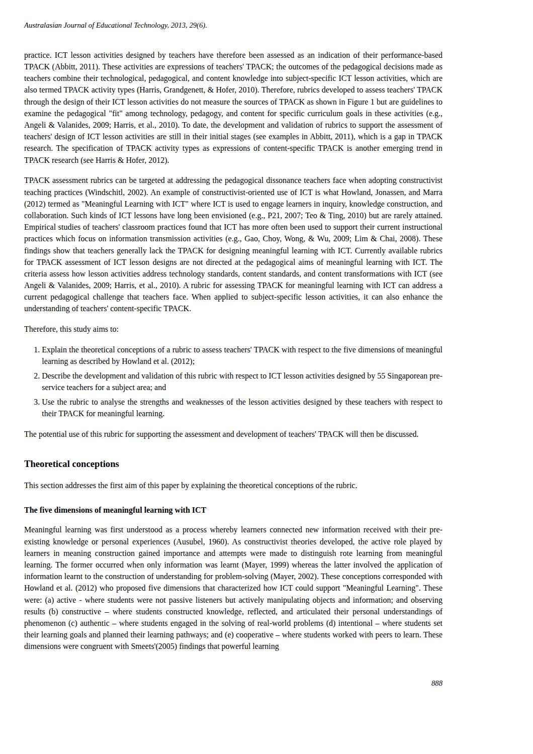Australasian Journal of Educational Technology, 2013, 29(6).
practice. ICT lesson activities designed by teachers have therefore been assessed as an indication of their performance-based TPACK (Abbitt, 2011). These activities are expressions of teachers' TPACK; the outcomes of the pedagogical decisions made as teachers combine their technological, pedagogical, and content knowledge into subject-specific ICT lesson activities, which are also termed TPACK activity types (Harris, Grandgenett, & Hofer, 2010). Therefore, rubrics developed to assess teachers' TPACK through the design of their ICT lesson activities do not measure the sources of TPACK as shown in Figure 1 but are guidelines to examine the pedagogical "fit" among technology, pedagogy, and content for specific curriculum goals in these activities (e.g., Angeli & Valanides, 2009; Harris, et al., 2010). To date, the development and validation of rubrics to support the assessment of teachers' design of ICT lesson activities are still in their initial stages (see examples in Abbitt, 2011), which is a gap in TPACK research. The specification of TPACK activity types as expressions of content-specific TPACK is another emerging trend in TPACK research (see Harris & Hofer, 2012).
TPACK assessment rubrics can be targeted at addressing the pedagogical dissonance teachers face when adopting constructivist teaching practices (Windschitl, 2002). An example of constructivist-oriented use of ICT is what Howland, Jonassen, and Marra (2012) termed as "Meaningful Learning with ICT" where ICT is used to engage learners in inquiry, knowledge construction, and collaboration. Such kinds of ICT lessons have long been envisioned (e.g., P21, 2007; Teo & Ting, 2010) but are rarely attained. Empirical studies of teachers' classroom practices found that ICT has more often been used to support their current instructional practices which focus on information transmission activities (e.g., Gao, Choy, Wong, & Wu, 2009; Lim & Chai, 2008). These findings show that teachers generally lack the TPACK for designing meaningful learning with ICT. Currently available rubrics for TPACK assessment of ICT lesson designs are not directed at the pedagogical aims of meaningful learning with ICT. The criteria assess how lesson activities address technology standards, content standards, and content transformations with ICT (see Angeli & Valanides, 2009; Harris, et al., 2010). A rubric for assessing TPACK for meaningful learning with ICT can address a current pedagogical challenge that teachers face. When applied to subject-specific lesson activities, it can also enhance the understanding of teachers' content-specific TPACK.
Therefore, this study aims to:
Explain the theoretical conceptions of a rubric to assess teachers' TPACK with respect to the five dimensions of meaningful learning as described by Howland et al. (2012);
Describe the development and validation of this rubric with respect to ICT lesson activities designed by 55 Singaporean pre-service teachers for a subject area; and
Use the rubric to analyse the strengths and weaknesses of the lesson activities designed by these teachers with respect to their TPACK for meaningful learning.
The potential use of this rubric for supporting the assessment and development of teachers' TPACK will then be discussed.
Theoretical conceptions
This section addresses the first aim of this paper by explaining the theoretical conceptions of the rubric.
The five dimensions of meaningful learning with ICT
Meaningful learning was first understood as a process whereby learners connected new information received with their pre-existing knowledge or personal experiences (Ausubel, 1960). As constructivist theories developed, the active role played by learners in meaning construction gained importance and attempts were made to distinguish rote learning from meaningful learning. The former occurred when only information was learnt (Mayer, 1999) whereas the latter involved the application of information learnt to the construction of understanding for problem-solving (Mayer, 2002). These conceptions corresponded with Howland et al. (2012) who proposed five dimensions that characterized how ICT could support "Meaningful Learning". These were: (a) active - where students were not passive listeners but actively manipulating objects and information; and observing results (b) constructive – where students constructed knowledge, reflected, and articulated their personal understandings of phenomenon (c) authentic – where students engaged in the solving of real-world problems (d) intentional – where students set their learning goals and planned their learning pathways; and (e) cooperative – where students worked with peers to learn. These dimensions were congruent with Smeets'(2005) findings that powerful learning
888